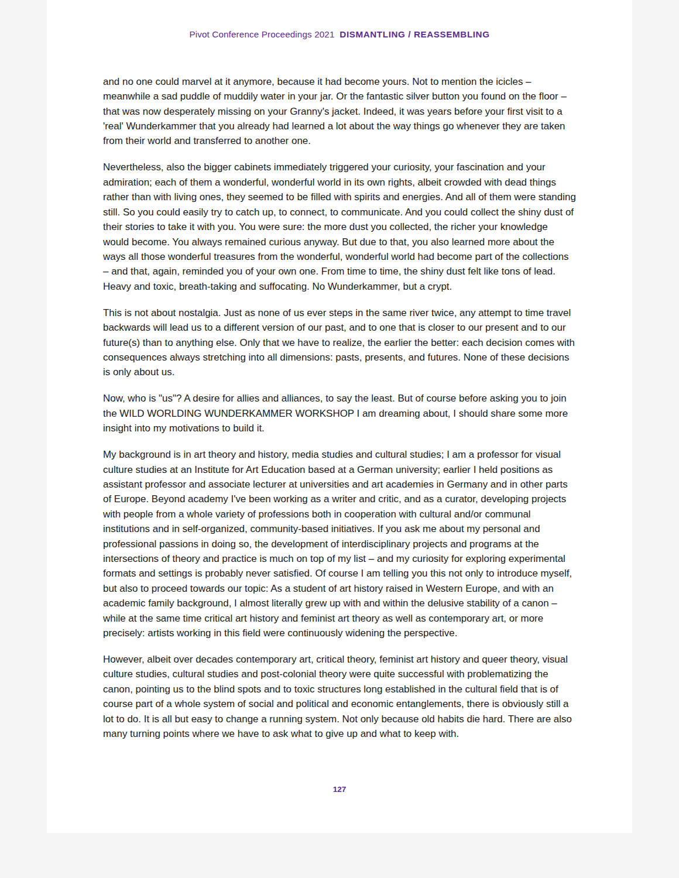Pivot Conference Proceedings 2021 DISMANTLING / REASSEMBLING
and no one could marvel at it anymore, because it had become yours. Not to mention the icicles – meanwhile a sad puddle of muddily water in your jar. Or the fantastic silver button you found on the floor – that was now desperately missing on your Granny's jacket. Indeed, it was years before your first visit to a 'real' Wunderkammer that you already had learned a lot about the way things go whenever they are taken from their world and transferred to another one.
Nevertheless, also the bigger cabinets immediately triggered your curiosity, your fascination and your admiration; each of them a wonderful, wonderful world in its own rights, albeit crowded with dead things rather than with living ones, they seemed to be filled with spirits and energies. And all of them were standing still. So you could easily try to catch up, to connect, to communicate. And you could collect the shiny dust of their stories to take it with you. You were sure: the more dust you collected, the richer your knowledge would become. You always remained curious anyway. But due to that, you also learned more about the ways all those wonderful treasures from the wonderful, wonderful world had become part of the collections – and that, again, reminded you of your own one. From time to time, the shiny dust felt like tons of lead. Heavy and toxic, breath-taking and suffocating. No Wunderkammer, but a crypt.
This is not about nostalgia. Just as none of us ever steps in the same river twice, any attempt to time travel backwards will lead us to a different version of our past, and to one that is closer to our present and to our future(s) than to anything else. Only that we have to realize, the earlier the better: each decision comes with consequences always stretching into all dimensions: pasts, presents, and futures. None of these decisions is only about us.
Now, who is "us"? A desire for allies and alliances, to say the least. But of course before asking you to join the WILD WORLDING WUNDERKAMMER WORKSHOP I am dreaming about, I should share some more insight into my motivations to build it.
My background is in art theory and history, media studies and cultural studies; I am a professor for visual culture studies at an Institute for Art Education based at a German university; earlier I held positions as assistant professor and associate lecturer at universities and art academies in Germany and in other parts of Europe. Beyond academy I've been working as a writer and critic, and as a curator, developing projects with people from a whole variety of professions both in cooperation with cultural and/or communal institutions and in self-organized, community-based initiatives. If you ask me about my personal and professional passions in doing so, the development of interdisciplinary projects and programs at the intersections of theory and practice is much on top of my list – and my curiosity for exploring experimental formats and settings is probably never satisfied. Of course I am telling you this not only to introduce myself, but also to proceed towards our topic: As a student of art history raised in Western Europe, and with an academic family background, I almost literally grew up with and within the delusive stability of a canon – while at the same time critical art history and feminist art theory as well as contemporary art, or more precisely: artists working in this field were continuously widening the perspective.
However, albeit over decades contemporary art, critical theory, feminist art history and queer theory, visual culture studies, cultural studies and post-colonial theory were quite successful with problematizing the canon, pointing us to the blind spots and to toxic structures long established in the cultural field that is of course part of a whole system of social and political and economic entanglements, there is obviously still a lot to do. It is all but easy to change a running system. Not only because old habits die hard. There are also many turning points where we have to ask what to give up and what to keep with.
127